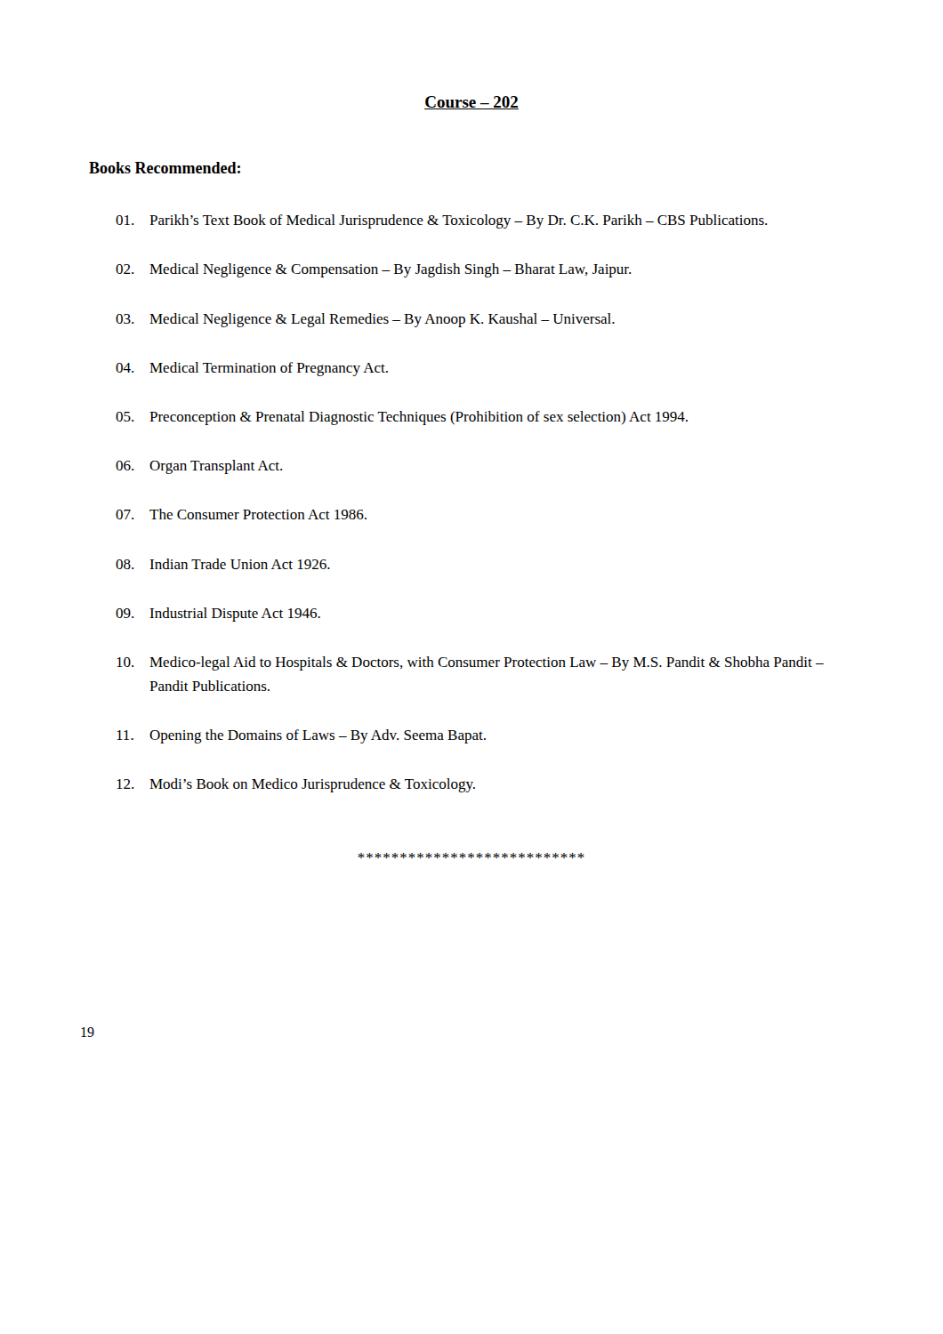Course – 202
Books Recommended:
Parikh’s Text Book of Medical Jurisprudence & Toxicology – By Dr. C.K. Parikh – CBS Publications.
Medical Negligence & Compensation – By Jagdish Singh – Bharat Law, Jaipur.
Medical Negligence & Legal Remedies – By Anoop K. Kaushal – Universal.
Medical Termination of Pregnancy Act.
Preconception & Prenatal Diagnostic Techniques (Prohibition of sex selection) Act 1994.
Organ Transplant Act.
The Consumer Protection Act 1986.
Indian Trade Union Act 1926.
Industrial Dispute Act 1946.
Medico-legal Aid to Hospitals & Doctors, with Consumer Protection Law – By M.S. Pandit & Shobha Pandit – Pandit Publications.
Opening the Domains of Laws – By Adv. Seema Bapat.
Modi’s Book on Medico Jurisprudence & Toxicology.
***************************
19